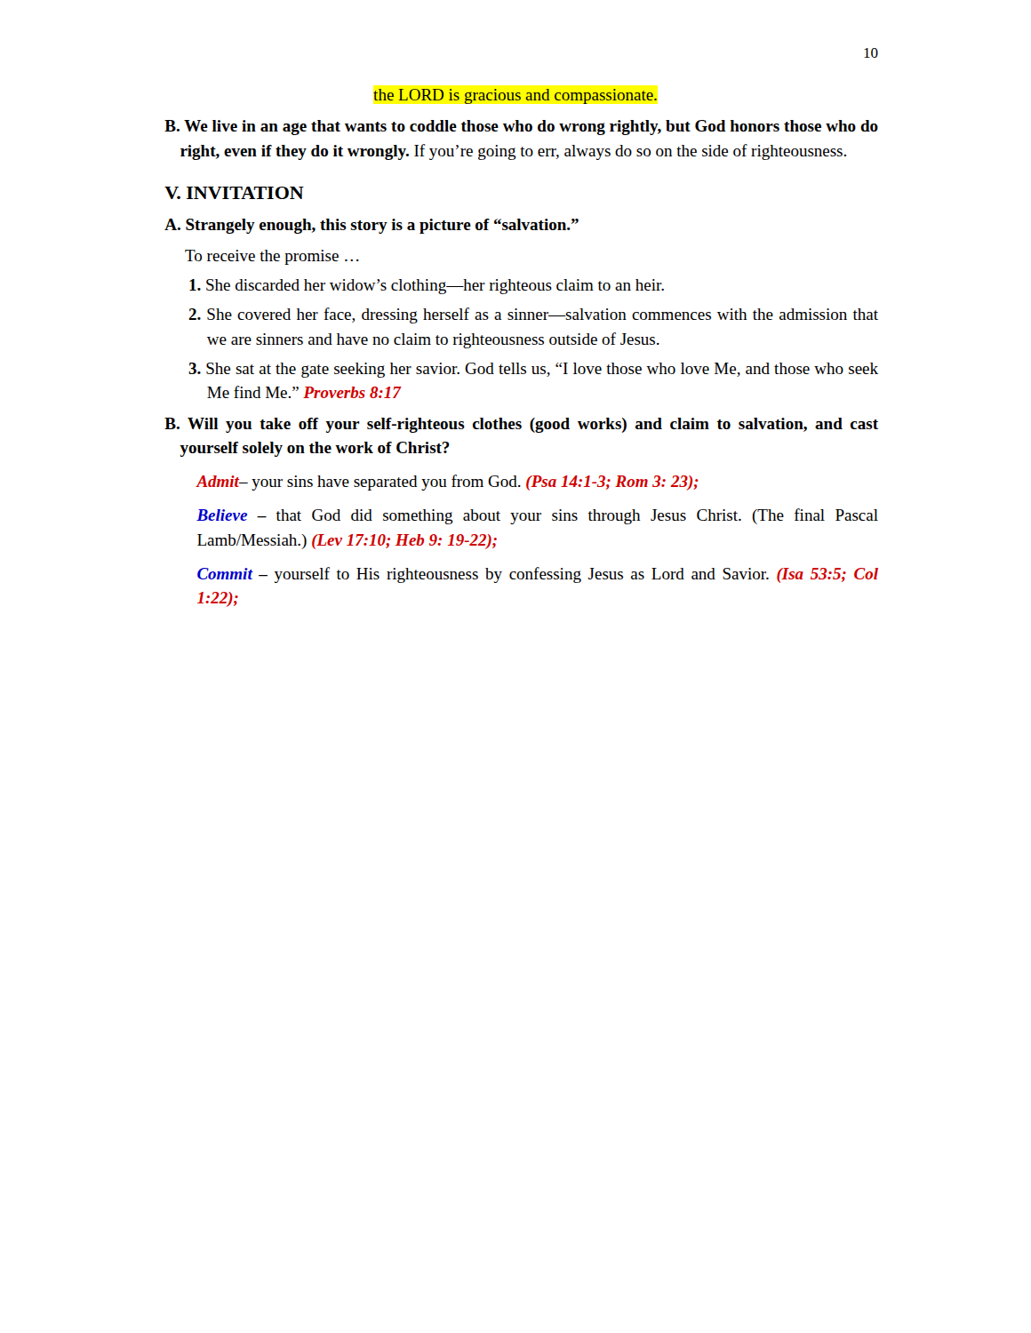10
the LORD is gracious and compassionate.
B. We live in an age that wants to coddle those who do wrong rightly, but God honors those who do right, even if they do it wrongly. If you’re going to err, always do so on the side of righteousness.
V. INVITATION
A. Strangely enough, this story is a picture of “salvation.”
To receive the promise …
1. She discarded her widow’s clothing—her righteous claim to an heir.
2. She covered her face, dressing herself as a sinner—salvation commences with the admission that we are sinners and have no claim to righteousness outside of Jesus.
3. She sat at the gate seeking her savior. God tells us, “I love those who love Me, and those who seek Me find Me.” Proverbs 8:17
B. Will you take off your self-righteous clothes (good works) and claim to salvation, and cast yourself solely on the work of Christ?
Admit– your sins have separated you from God. (Psa 14:1-3; Rom 3: 23);
Believe – that God did something about your sins through Jesus Christ. (The final Pascal Lamb/Messiah.) (Lev 17:10; Heb 9: 19-22);
Commit – yourself to His righteousness by confessing Jesus as Lord and Savior. (Isa 53:5; Col 1:22);